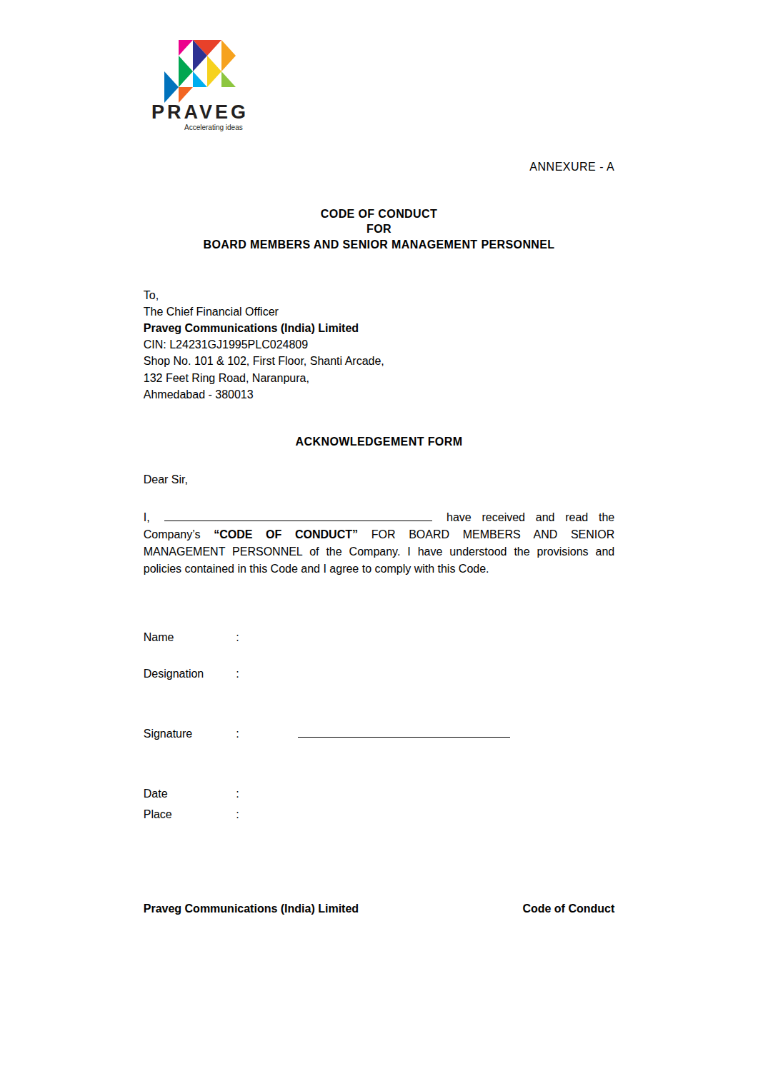PRAVEG Accelerating ideas
ANNEXURE - A
CODE OF CONDUCT
FOR
BOARD MEMBERS AND SENIOR MANAGEMENT PERSONNEL
To,
The Chief Financial Officer
Praveg Communications (India) Limited
CIN: L24231GJ1995PLC024809
Shop No. 101 & 102, First Floor, Shanti Arcade,
132 Feet Ring Road, Naranpura,
Ahmedabad - 380013
ACKNOWLEDGEMENT FORM
Dear Sir,
I, have received and read the Company’s “CODE OF CONDUCT” FOR BOARD MEMBERS AND SENIOR MANAGEMENT PERSONNEL of the Company. I have understood the provisions and policies contained in this Code and I agree to comply with this Code.
Name
:
Designation
:
Signature
:
Date
:
Place
:
Praveg Communications (India) Limited Code of Conduct